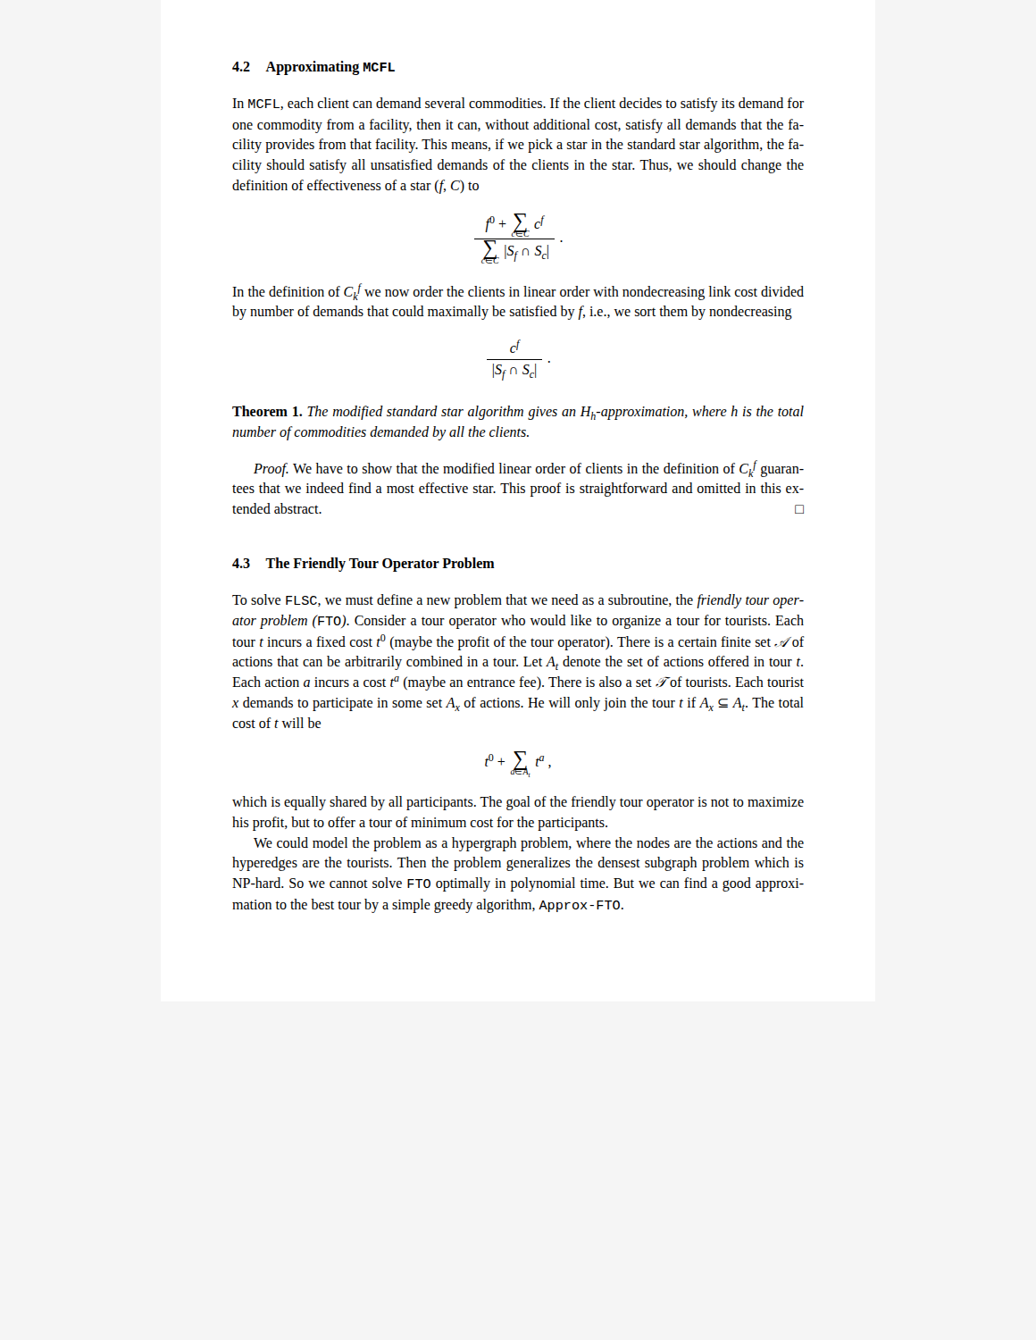4.2 Approximating MCFL
In MCFL, each client can demand several commodities. If the client decides to satisfy its demand for one commodity from a facility, then it can, without additional cost, satisfy all demands that the facility provides from that facility. This means, if we pick a star in the standard star algorithm, the facility should satisfy all unsatisfied demands of the clients in the star. Thus, we should change the definition of effectiveness of a star (f, C) to
f0 + ∑c∈C cf ∑c∈C |Sf ∩ Sc| .
In the definition of Ckf we now order the clients in linear order with nondecreasing link cost divided by number of demands that could maximally be satisfied by f, i.e., we sort them by nondecreasing
cf |Sf ∩ Sc| .
Theorem 1. The modified standard star algorithm gives an Hh-approximation, where h is the total number of commodities demanded by all the clients.
Proof. We have to show that the modified linear order of clients in the definition of Ckf guarantees that we indeed find a most effective star. This proof is straightforward and omitted in this extended abstract. □
4.3 The Friendly Tour Operator Problem
To solve FLSC, we must define a new problem that we need as a subroutine, the friendly tour operator problem (FTO). Consider a tour operator who would like to organize a tour for tourists. Each tour t incurs a fixed cost t0 (maybe the profit of the tour operator). There is a certain finite set 𝒜 of actions that can be arbitrarily combined in a tour. Let At denote the set of actions offered in tour t. Each action a incurs a cost ta (maybe an entrance fee). There is also a set 𝒯 of tourists. Each tourist x demands to participate in some set Ax of actions. He will only join the tour t if Ax ⊆ At. The total cost of t will be
t0 + ∑a∈At ta ,
which is equally shared by all participants. The goal of the friendly tour operator is not to maximize his profit, but to offer a tour of minimum cost for the participants.
We could model the problem as a hypergraph problem, where the nodes are the actions and the hyperedges are the tourists. Then the problem generalizes the densest subgraph problem which is NP-hard. So we cannot solve FTO optimally in polynomial time. But we can find a good approximation to the best tour by a simple greedy algorithm, Approx-FTO.